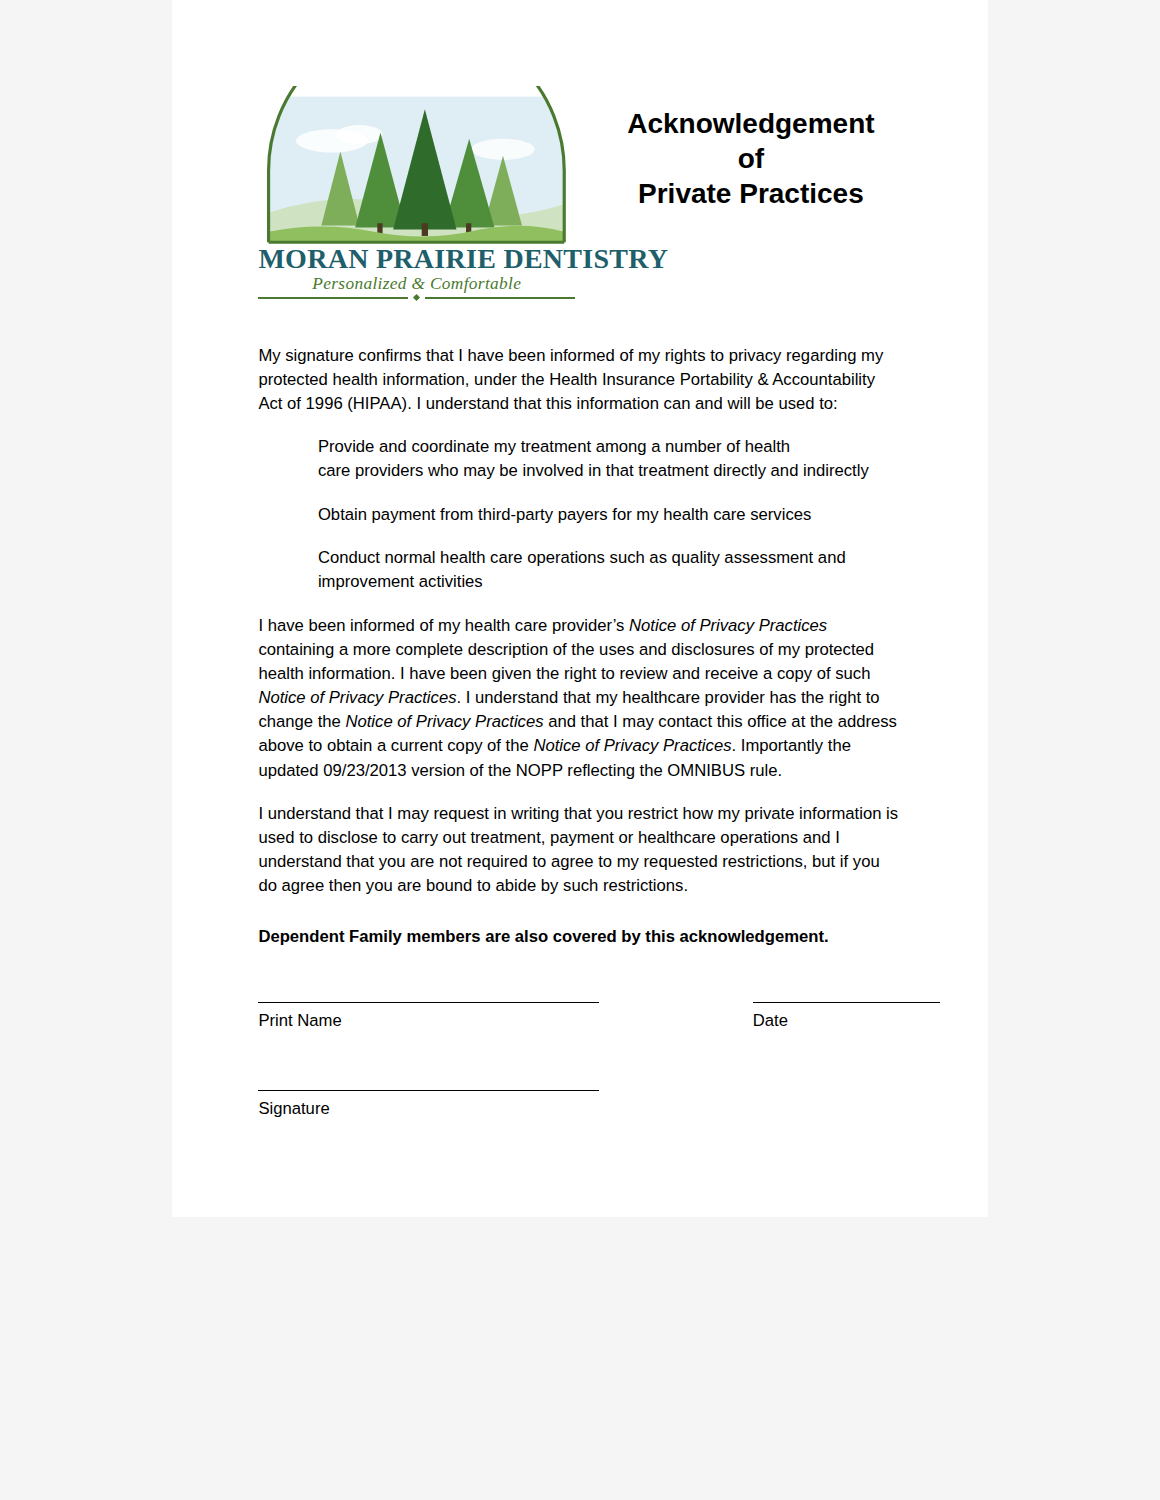Moran Prairie Dentistry
Personalized & Comfortable
Acknowledgement
of
Private Practices
My signature confirms that I have been informed of my rights to privacy regarding my protected health information, under the Health Insurance Portability & Accountability Act of 1996 (HIPAA). I understand that this information can and will be used to:
Provide and coordinate my treatment among a number of health
care providers who may be involved in that treatment directly and indirectly
Obtain payment from third-party payers for my health care services
Conduct normal health care operations such as quality assessment and improvement activities
I have been informed of my health care provider’s Notice of Privacy Practices containing a more complete description of the uses and disclosures of my protected health information. I have been given the right to review and receive a copy of such Notice of Privacy Practices. I understand that my healthcare provider has the right to change the Notice of Privacy Practices and that I may contact this office at the address above to obtain a current copy of the Notice of Privacy Practices. Importantly the updated 09/23/2013 version of the NOPP reflecting the OMNIBUS rule.
I understand that I may request in writing that you restrict how my private information is used to disclose to carry out treatment, payment or healthcare operations and I understand that you are not required to agree to my requested restrictions, but if you do agree then you are bound to abide by such restrictions.
Dependent Family members are also covered by this acknowledgement.
Print Name
Date
Signature